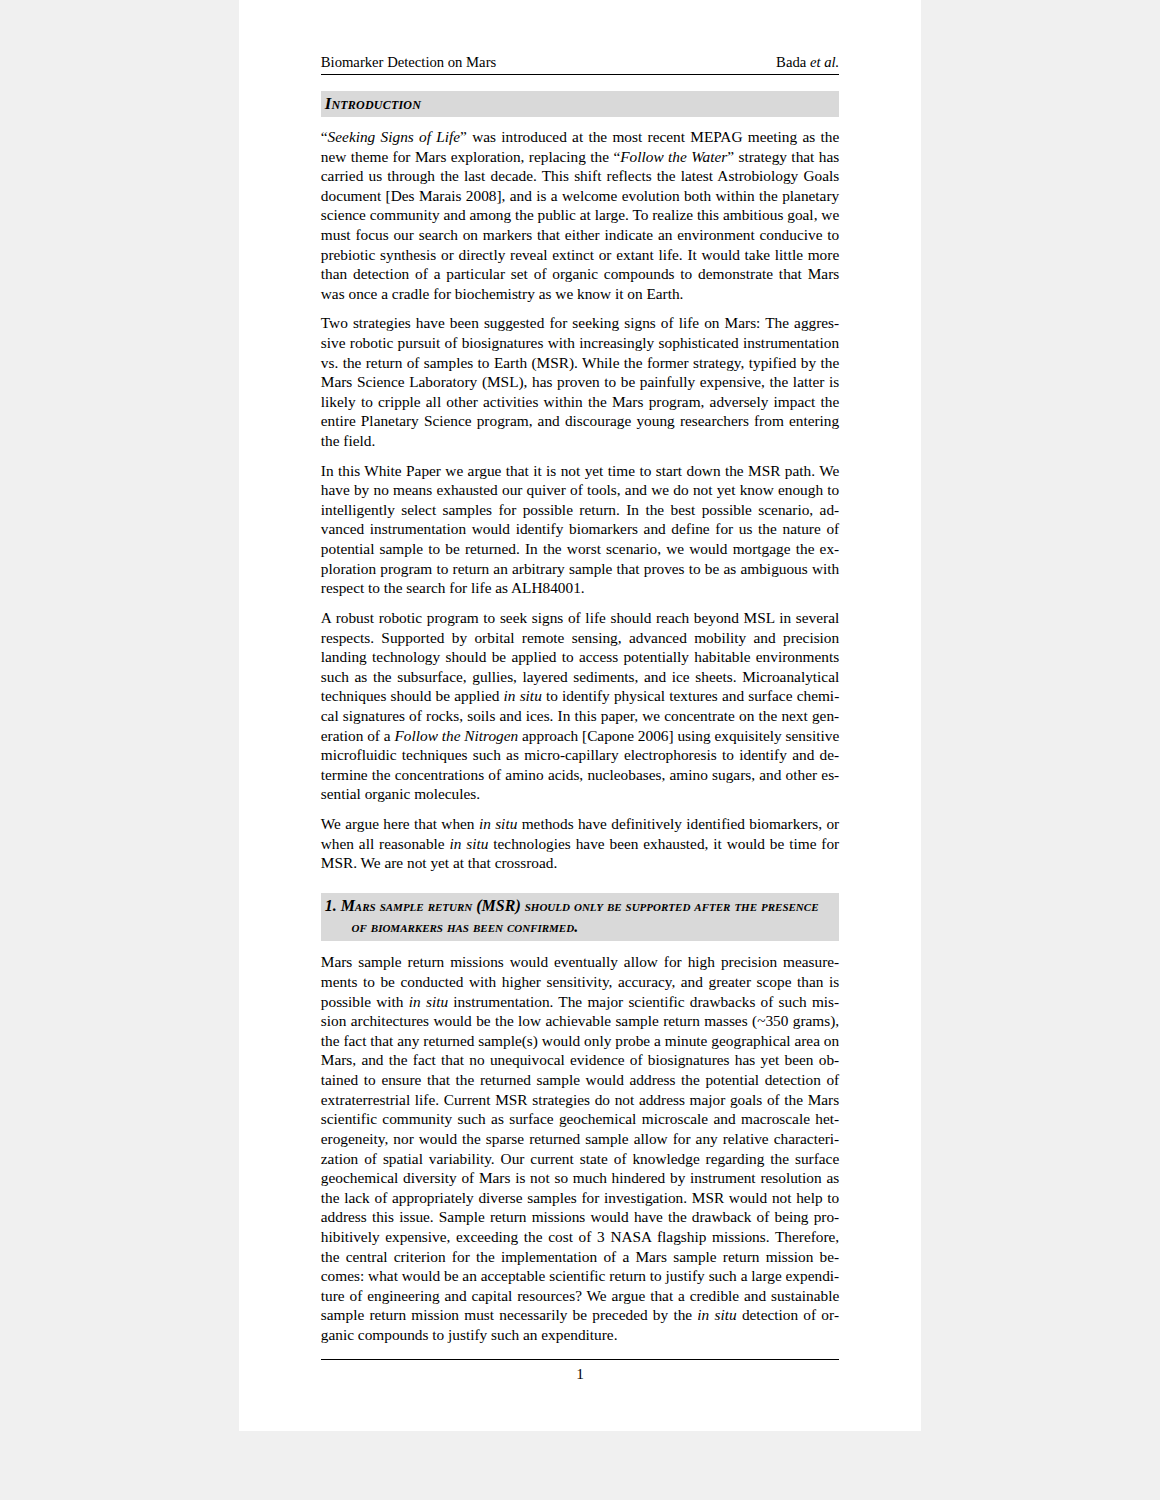Biomarker Detection on Mars Bada et al.
Introduction
“Seeking Signs of Life” was introduced at the most recent MEPAG meeting as the new theme for Mars exploration, replacing the “Follow the Water” strategy that has carried us through the last decade. This shift reflects the latest Astrobiology Goals document [Des Marais 2008], and is a welcome evolution both within the planetary science community and among the public at large. To realize this ambitious goal, we must focus our search on markers that either indicate an environment conducive to prebiotic synthesis or directly reveal extinct or extant life. It would take little more than detection of a particular set of organic compounds to demonstrate that Mars was once a cradle for biochemistry as we know it on Earth.
Two strategies have been suggested for seeking signs of life on Mars: The aggressive robotic pursuit of biosignatures with increasingly sophisticated instrumentation vs. the return of samples to Earth (MSR). While the former strategy, typified by the Mars Science Laboratory (MSL), has proven to be painfully expensive, the latter is likely to cripple all other activities within the Mars program, adversely impact the entire Planetary Science program, and discourage young researchers from entering the field.
In this White Paper we argue that it is not yet time to start down the MSR path. We have by no means exhausted our quiver of tools, and we do not yet know enough to intelligently select samples for possible return. In the best possible scenario, advanced instrumentation would identify biomarkers and define for us the nature of potential sample to be returned. In the worst scenario, we would mortgage the exploration program to return an arbitrary sample that proves to be as ambiguous with respect to the search for life as ALH84001.
A robust robotic program to seek signs of life should reach beyond MSL in several respects. Supported by orbital remote sensing, advanced mobility and precision landing technology should be applied to access potentially habitable environments such as the subsurface, gullies, layered sediments, and ice sheets. Microanalytical techniques should be applied in situ to identify physical textures and surface chemical signatures of rocks, soils and ices. In this paper, we concentrate on the next generation of a Follow the Nitrogen approach [Capone 2006] using exquisitely sensitive microfluidic techniques such as micro-capillary electrophoresis to identify and determine the concentrations of amino acids, nucleobases, amino sugars, and other essential organic molecules.
We argue here that when in situ methods have definitively identified biomarkers, or when all reasonable in situ technologies have been exhausted, it would be time for MSR. We are not yet at that crossroad.
1. Mars sample return (MSR) should only be supported after the presence of biomarkers has been confirmed.
Mars sample return missions would eventually allow for high precision measurements to be conducted with higher sensitivity, accuracy, and greater scope than is possible with in situ instrumentation. The major scientific drawbacks of such mission architectures would be the low achievable sample return masses (~350 grams), the fact that any returned sample(s) would only probe a minute geographical area on Mars, and the fact that no unequivocal evidence of biosignatures has yet been obtained to ensure that the returned sample would address the potential detection of extraterrestrial life. Current MSR strategies do not address major goals of the Mars scientific community such as surface geochemical microscale and macroscale heterogeneity, nor would the sparse returned sample allow for any relative characterization of spatial variability. Our current state of knowledge regarding the surface geochemical diversity of Mars is not so much hindered by instrument resolution as the lack of appropriately diverse samples for investigation. MSR would not help to address this issue. Sample return missions would have the drawback of being prohibitively expensive, exceeding the cost of 3 NASA flagship missions. Therefore, the central criterion for the implementation of a Mars sample return mission becomes: what would be an acceptable scientific return to justify such a large expenditure of engineering and capital resources? We argue that a credible and sustainable sample return mission must necessarily be preceded by the in situ detection of organic compounds to justify such an expenditure.
1